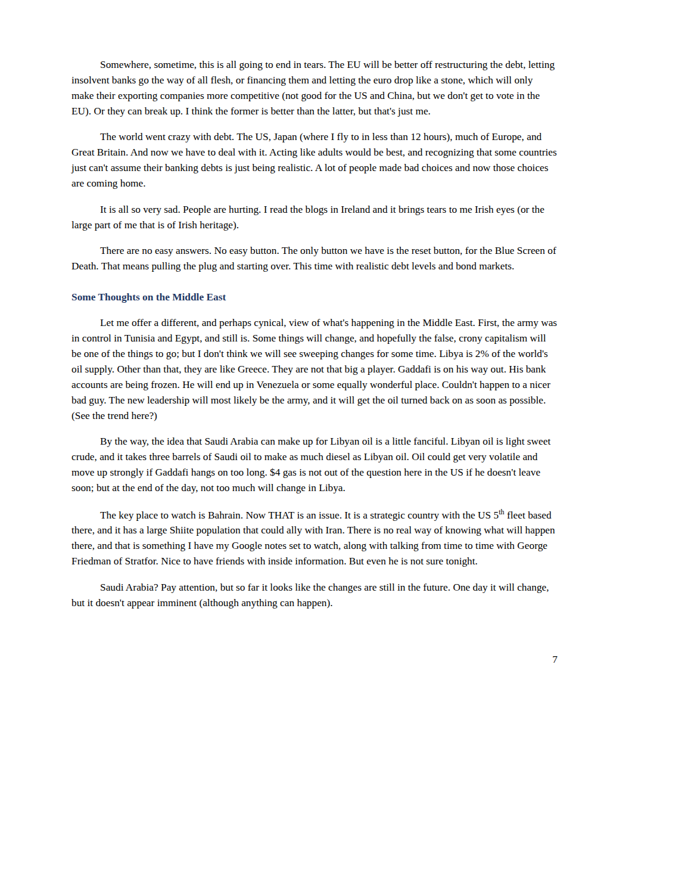Somewhere, sometime, this is all going to end in tears. The EU will be better off restructuring the debt, letting insolvent banks go the way of all flesh, or financing them and letting the euro drop like a stone, which will only make their exporting companies more competitive (not good for the US and China, but we don't get to vote in the EU). Or they can break up. I think the former is better than the latter, but that's just me.
The world went crazy with debt. The US, Japan (where I fly to in less than 12 hours), much of Europe, and Great Britain. And now we have to deal with it. Acting like adults would be best, and recognizing that some countries just can't assume their banking debts is just being realistic. A lot of people made bad choices and now those choices are coming home.
It is all so very sad. People are hurting. I read the blogs in Ireland and it brings tears to me Irish eyes (or the large part of me that is of Irish heritage).
There are no easy answers. No easy button. The only button we have is the reset button, for the Blue Screen of Death. That means pulling the plug and starting over. This time with realistic debt levels and bond markets.
Some Thoughts on the Middle East
Let me offer a different, and perhaps cynical, view of what's happening in the Middle East. First, the army was in control in Tunisia and Egypt, and still is. Some things will change, and hopefully the false, crony capitalism will be one of the things to go; but I don't think we will see sweeping changes for some time. Libya is 2% of the world's oil supply. Other than that, they are like Greece. They are not that big a player. Gaddafi is on his way out. His bank accounts are being frozen. He will end up in Venezuela or some equally wonderful place. Couldn't happen to a nicer bad guy. The new leadership will most likely be the army, and it will get the oil turned back on as soon as possible. (See the trend here?)
By the way, the idea that Saudi Arabia can make up for Libyan oil is a little fanciful. Libyan oil is light sweet crude, and it takes three barrels of Saudi oil to make as much diesel as Libyan oil. Oil could get very volatile and move up strongly if Gaddafi hangs on too long. $4 gas is not out of the question here in the US if he doesn't leave soon; but at the end of the day, not too much will change in Libya.
The key place to watch is Bahrain. Now THAT is an issue. It is a strategic country with the US 5th fleet based there, and it has a large Shiite population that could ally with Iran. There is no real way of knowing what will happen there, and that is something I have my Google notes set to watch, along with talking from time to time with George Friedman of Stratfor. Nice to have friends with inside information. But even he is not sure tonight.
Saudi Arabia? Pay attention, but so far it looks like the changes are still in the future. One day it will change, but it doesn't appear imminent (although anything can happen).
7